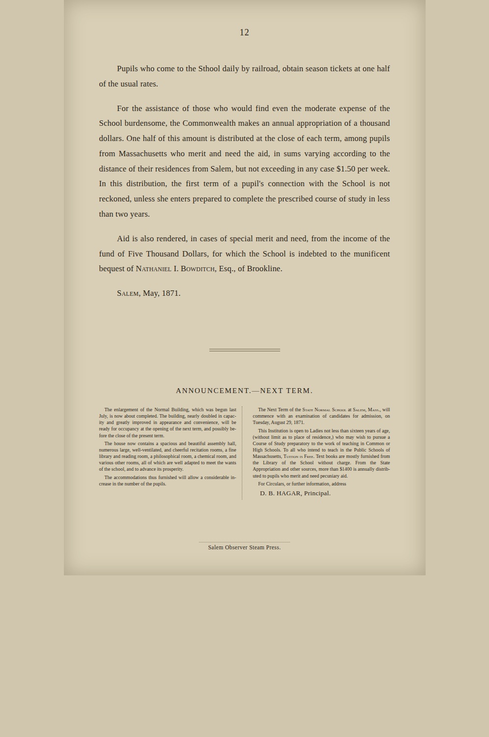12
Pupils who come to the Sthool daily by railroad, obtain season tickets at one half of the usual rates.
For the assistance of those who would find even the moderate expense of the School burdensome, the Commonwealth makes an annual appropriation of a thousand dollars. One half of this amount is distributed at the close of each term, among pupils from Massachusetts who merit and need the aid, in sums varying according to the distance of their residences from Salem, but not exceeding in any case $1.50 per week. In this distribution, the first term of a pupil's connection with the School is not reckoned, unless she enters prepared to complete the prescribed course of study in less than two years.
Aid is also rendered, in cases of special merit and need, from the income of the fund of Five Thousand Dollars, for which the School is indebted to the munificent bequest of Nathaniel I. Bowditch, Esq., of Brookline.
Salem, May, 1871.
ANNOUNCEMENT.—NEXT TERM.
The enlargement of the Normal Building, which was begun last July, is now about completed. The building, nearly doubled in capacity and greatly improved in appearance and convenience, will be ready for occupancy at the opening of the next term, and possibly before the close of the present term.
The house now contains a spacious and beautiful assembly hall, numerous large, well-ventilated, and cheerful recitation rooms, a fine library and reading room, a philosophical room, a chemical room, and various other rooms, all of which are well adapted to meet the wants of the school, and to advance its prosperity.
The accommodations thus furnished will allow a considerable increase in the number of the pupils.
The Next Term of the State Normal School at Salem, Mass., will commence with an examination of candidates for admission, on Tuesday, August 29, 1871.
This Institution is open to Ladies not less than sixteen years of age, (without limit as to place of residence,) who may wish to pursue a Course of Study preparatory to the work of teaching in Common or High Schools. To all who intend to teach in the Public Schools of Massachusetts, Tuition is Free. Text books are mostly furnished from the Library of the School without charge. From the State Appropriation and other sources, more than $1400 is annually distributed to pupils who merit and need pecuniary aid.
For Circulars, or further information, address
D. B. HAGAR, Principal.
Salem Observer Steam Press.